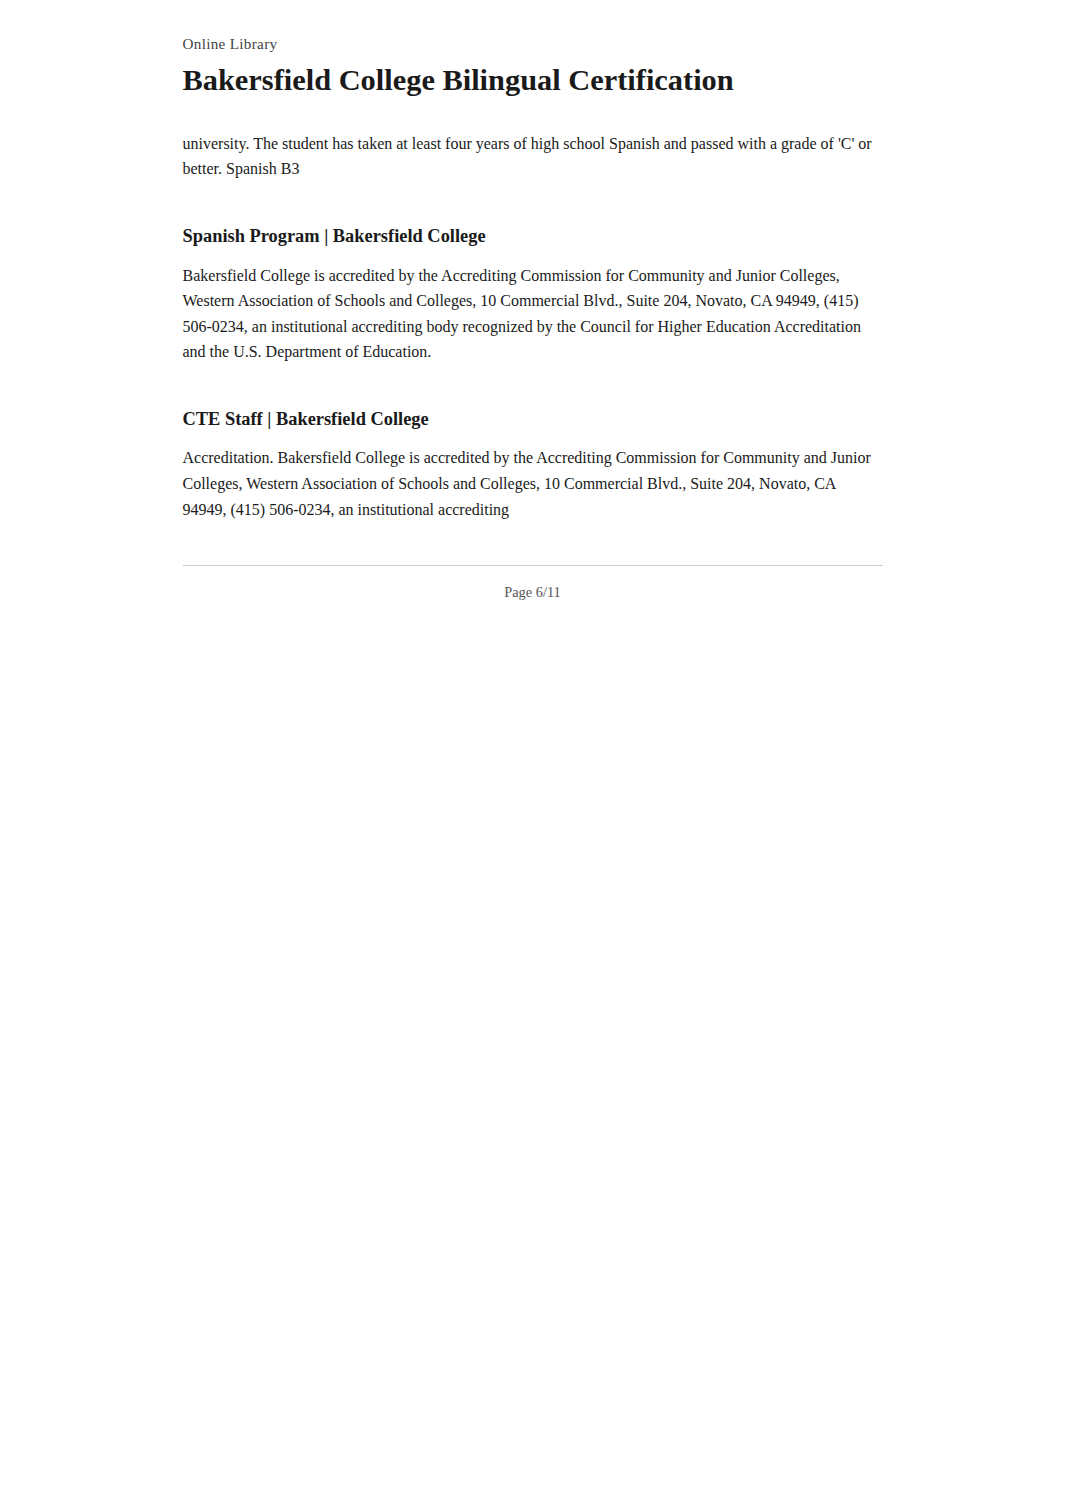Online Library
Bakersfield College Bilingual Certification
university. The student has taken at least four years of high school Spanish and passed with a grade of 'C' or better. Spanish B3
Spanish Program | Bakersfield College
Bakersfield College is accredited by the Accrediting Commission for Community and Junior Colleges, Western Association of Schools and Colleges, 10 Commercial Blvd., Suite 204, Novato, CA 94949, (415) 506-0234, an institutional accrediting body recognized by the Council for Higher Education Accreditation and the U.S. Department of Education.
CTE Staff | Bakersfield College
Accreditation. Bakersfield College is accredited by the Accrediting Commission for Community and Junior Colleges, Western Association of Schools and Colleges, 10 Commercial Blvd., Suite 204, Novato, CA 94949, (415) 506-0234, an institutional accrediting
Page 6/11